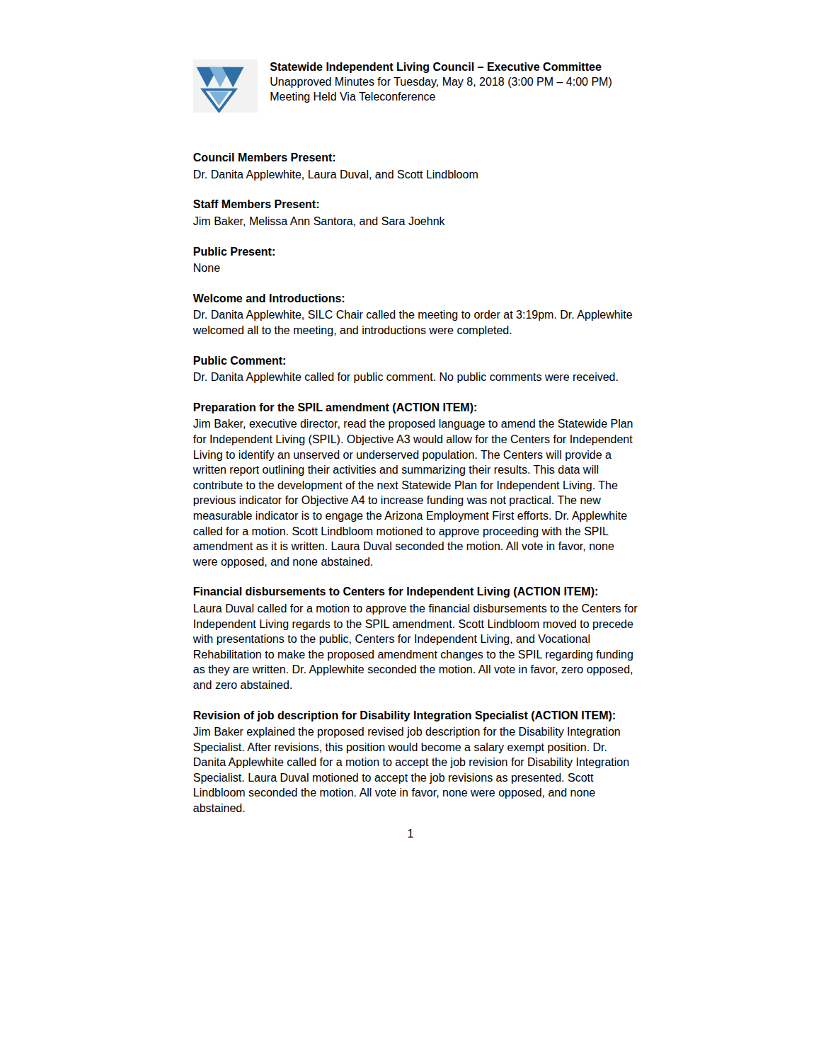Statewide Independent Living Council – Executive Committee
Unapproved Minutes for Tuesday, May 8, 2018 (3:00 PM – 4:00 PM)
Meeting Held Via Teleconference
Council Members Present:
Dr. Danita Applewhite, Laura Duval, and Scott Lindbloom
Staff Members Present:
Jim Baker, Melissa Ann Santora, and Sara Joehnk
Public Present:
None
Welcome and Introductions:
Dr. Danita Applewhite, SILC Chair called the meeting to order at 3:19pm. Dr. Applewhite welcomed all to the meeting, and introductions were completed.
Public Comment:
Dr. Danita Applewhite called for public comment. No public comments were received.
Preparation for the SPIL amendment (ACTION ITEM):
Jim Baker, executive director, read the proposed language to amend the Statewide Plan for Independent Living (SPIL). Objective A3 would allow for the Centers for Independent Living to identify an unserved or underserved population. The Centers will provide a written report outlining their activities and summarizing their results. This data will contribute to the development of the next Statewide Plan for Independent Living. The previous indicator for Objective A4 to increase funding was not practical. The new measurable indicator is to engage the Arizona Employment First efforts. Dr. Applewhite called for a motion. Scott Lindbloom motioned to approve proceeding with the SPIL amendment as it is written. Laura Duval seconded the motion. All vote in favor, none were opposed, and none abstained.
Financial disbursements to Centers for Independent Living (ACTION ITEM):
Laura Duval called for a motion to approve the financial disbursements to the Centers for Independent Living regards to the SPIL amendment. Scott Lindbloom moved to precede with presentations to the public, Centers for Independent Living, and Vocational Rehabilitation to make the proposed amendment changes to the SPIL regarding funding as they are written. Dr. Applewhite seconded the motion. All vote in favor, zero opposed, and zero abstained.
Revision of job description for Disability Integration Specialist (ACTION ITEM):
Jim Baker explained the proposed revised job description for the Disability Integration Specialist. After revisions, this position would become a salary exempt position. Dr. Danita Applewhite called for a motion to accept the job revision for Disability Integration Specialist. Laura Duval motioned to accept the job revisions as presented. Scott Lindbloom seconded the motion. All vote in favor, none were opposed, and none abstained.
1